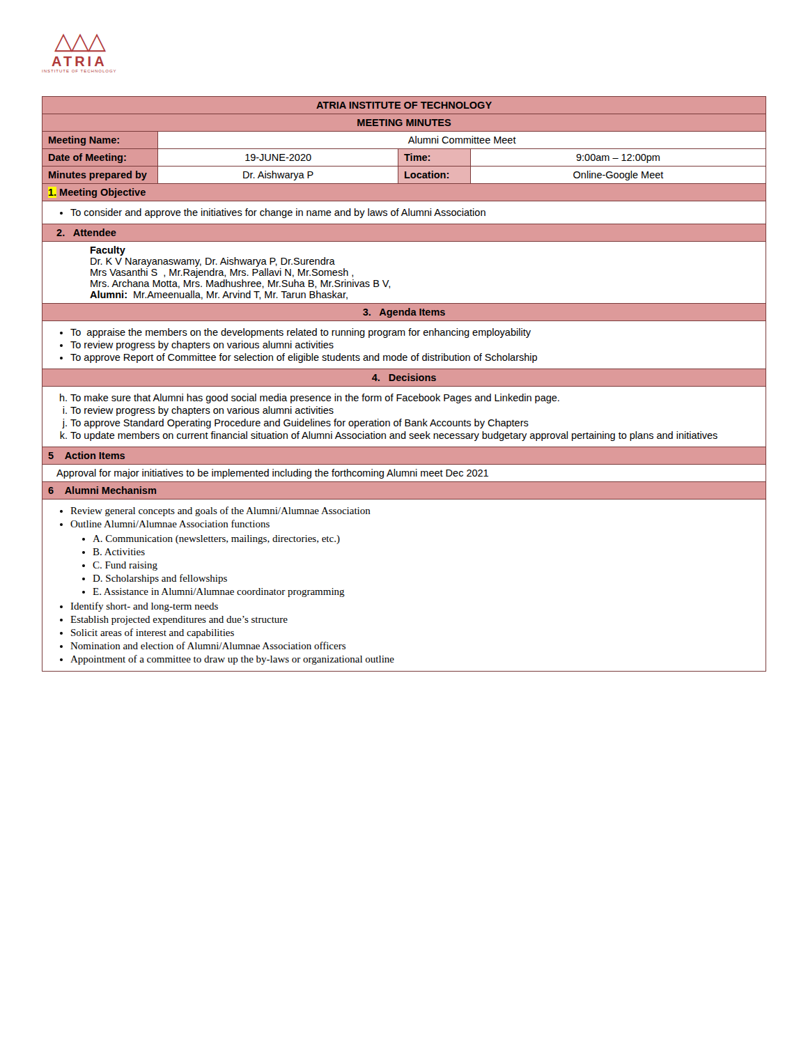△△△
ATRIA
INSTITUTE OF TECHNOLOGY
| ATRIA INSTITUTE OF TECHNOLOGY |
| MEETING MINUTES |
| Meeting Name: | Alumni Committee Meet |
| Date of Meeting: | 19-JUNE-2020 | Time: | 9:00am – 12:00pm |
| Minutes prepared by | Dr. Aishwarya P | Location: | Online-Google Meet |
| 1. Meeting Objective |
| To consider and approve the initiatives for change in name and by laws of Alumni Association |
| 2. Attendee |
| Faculty Dr. K V Narayanaswamy, Dr. Aishwarya P, Dr.Surendra Mrs Vasanthi S , Mr.Rajendra, Mrs. Pallavi N, Mr.Somesh , Mrs. Archana Motta, Mrs. Madhushree, Mr.Suha B, Mr.Srinivas B V, Alumni: Mr.Ameenualla, Mr. Arvind T, Mr. Tarun Bhaskar, |
| 3. Agenda Items |
| To appraise the members on the developments related to running program for enhancing employability To review progress by chapters on various alumni activities To approve Report of Committee for selection of eligible students and mode of distribution of Scholarship |
| 4. Decisions |
| To make sure that Alumni has good social media presence in the form of Facebook Pages and Linkedin page. To review progress by chapters on various alumni activities To approve Standard Operating Procedure and Guidelines for operation of Bank Accounts by Chapters To update members on current financial situation of Alumni Association and seek necessary budgetary approval pertaining to plans and initiatives |
| 5 Action Items |
| Approval for major initiatives to be implemented including the forthcoming Alumni meet Dec 2021 |
| 6 Alumni Mechanism |
| Review general concepts and goals of the Alumni/Alumnae Association Outline Alumni/Alumnae Association functions A. Communication (newsletters, mailings, directories, etc.) B. Activities C. Fund raising D. Scholarships and fellowships E. Assistance in Alumni/Alumnae coordinator programming Identify short- and long-term needs Establish projected expenditures and due’s structure Solicit areas of interest and capabilities Nomination and election of Alumni/Alumnae Association officers Appointment of a committee to draw up the by-laws or organizational outline |